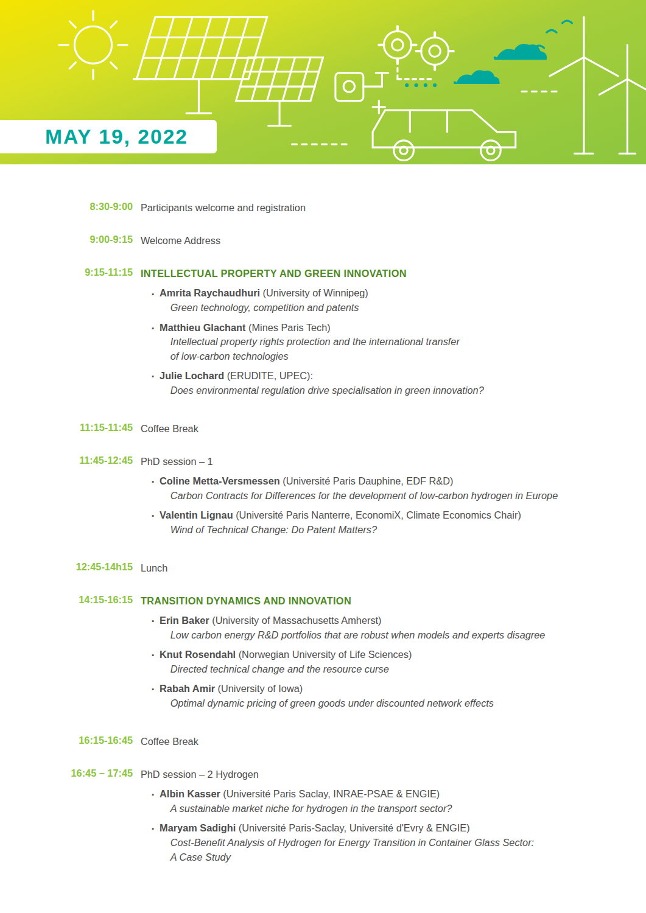MAY 19, 2022
| 8:30-9:00 | Participants welcome and registration |
| 9:00-9:15 | Welcome Address |
| 9:15-11:15 | Intellectual property and green innovation Amrita Raychaudhuri (University of Winnipeg) Green technology, competition and patents Matthieu Glachant (Mines Paris Tech) Intellectual property rights protection and the international transfer of low-carbon technologies Julie Lochard (ERUDITE, UPEC): Does environmental regulation drive specialisation in green innovation? |
| 11:15-11:45 | Coffee Break |
| 11:45-12:45 | PhD session – 1 Coline Metta-Versmessen (Université Paris Dauphine, EDF R&D) Carbon Contracts for Differences for the development of low-carbon hydrogen in Europe Valentin Lignau (Université Paris Nanterre, EconomiX, Climate Economics Chair) Wind of Technical Change: Do Patent Matters? |
| 12:45-14h15 | Lunch |
| 14:15-16:15 | Transition dynamics and innovation Erin Baker (University of Massachusetts Amherst) Low carbon energy R&D portfolios that are robust when models and experts disagree Knut Rosendahl (Norwegian University of Life Sciences) Directed technical change and the resource curse Rabah Amir (University of Iowa) Optimal dynamic pricing of green goods under discounted network effects |
| 16:15-16:45 | Coffee Break |
| 16:45 – 17:45 | PhD session – 2 Hydrogen Albin Kasser (Université Paris Saclay, INRAE-PSAE & ENGIE) A sustainable market niche for hydrogen in the transport sector? Maryam Sadighi (Université Paris-Saclay, Université d'Evry & ENGIE) Cost-Benefit Analysis of Hydrogen for Energy Transition in Container Glass Sector: A Case Study |